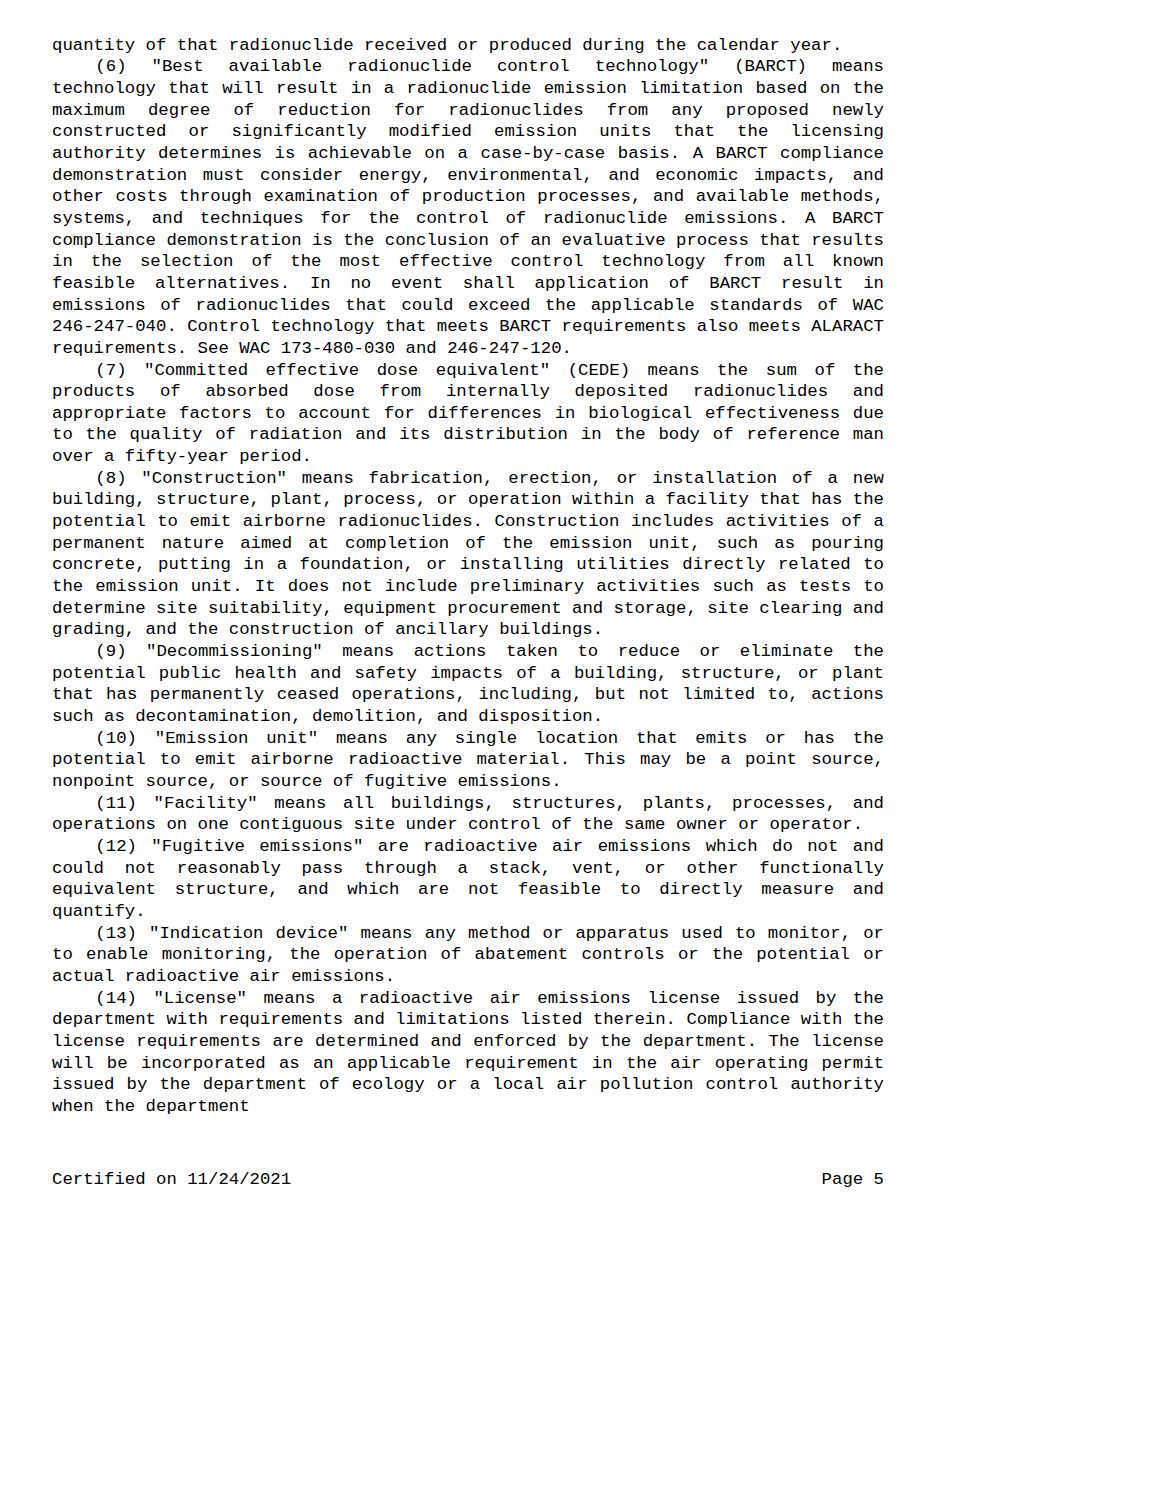quantity of that radionuclide received or produced during the calendar year.
(6) "Best available radionuclide control technology" (BARCT) means technology that will result in a radionuclide emission limitation based on the maximum degree of reduction for radionuclides from any proposed newly constructed or significantly modified emission units that the licensing authority determines is achievable on a case-by-case basis. A BARCT compliance demonstration must consider energy, environmental, and economic impacts, and other costs through examination of production processes, and available methods, systems, and techniques for the control of radionuclide emissions. A BARCT compliance demonstration is the conclusion of an evaluative process that results in the selection of the most effective control technology from all known feasible alternatives. In no event shall application of BARCT result in emissions of radionuclides that could exceed the applicable standards of WAC 246-247-040. Control technology that meets BARCT requirements also meets ALARACT requirements. See WAC 173-480-030 and 246-247-120.
(7) "Committed effective dose equivalent" (CEDE) means the sum of the products of absorbed dose from internally deposited radionuclides and appropriate factors to account for differences in biological effectiveness due to the quality of radiation and its distribution in the body of reference man over a fifty-year period.
(8) "Construction" means fabrication, erection, or installation of a new building, structure, plant, process, or operation within a facility that has the potential to emit airborne radionuclides. Construction includes activities of a permanent nature aimed at completion of the emission unit, such as pouring concrete, putting in a foundation, or installing utilities directly related to the emission unit. It does not include preliminary activities such as tests to determine site suitability, equipment procurement and storage, site clearing and grading, and the construction of ancillary buildings.
(9) "Decommissioning" means actions taken to reduce or eliminate the potential public health and safety impacts of a building, structure, or plant that has permanently ceased operations, including, but not limited to, actions such as decontamination, demolition, and disposition.
(10) "Emission unit" means any single location that emits or has the potential to emit airborne radioactive material. This may be a point source, nonpoint source, or source of fugitive emissions.
(11) "Facility" means all buildings, structures, plants, processes, and operations on one contiguous site under control of the same owner or operator.
(12) "Fugitive emissions" are radioactive air emissions which do not and could not reasonably pass through a stack, vent, or other functionally equivalent structure, and which are not feasible to directly measure and quantify.
(13) "Indication device" means any method or apparatus used to monitor, or to enable monitoring, the operation of abatement controls or the potential or actual radioactive air emissions.
(14) "License" means a radioactive air emissions license issued by the department with requirements and limitations listed therein. Compliance with the license requirements are determined and enforced by the department. The license will be incorporated as an applicable requirement in the air operating permit issued by the department of ecology or a local air pollution control authority when the department
Certified on 11/24/2021 Page 5